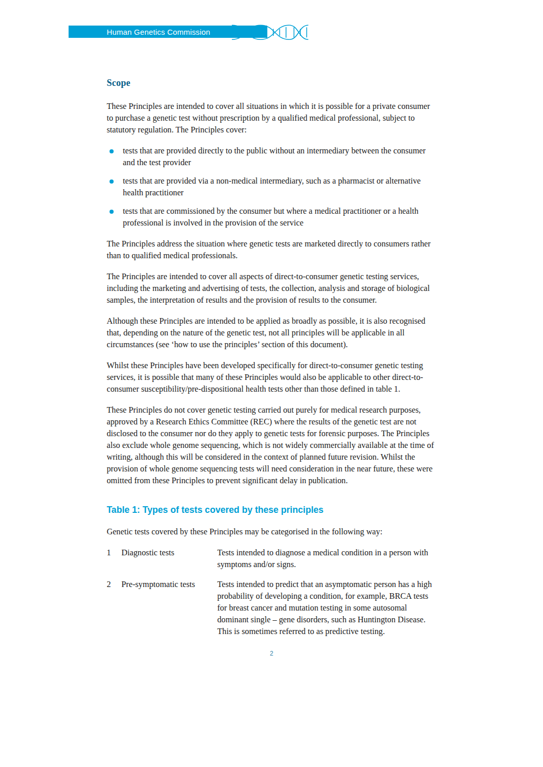Human Genetics Commission
Scope
These Principles are intended to cover all situations in which it is possible for a private consumer to purchase a genetic test without prescription by a qualified medical professional, subject to statutory regulation. The Principles cover:
tests that are provided directly to the public without an intermediary between the consumer and the test provider
tests that are provided via a non-medical intermediary, such as a pharmacist or alternative health practitioner
tests that are commissioned by the consumer but where a medical practitioner or a health professional is involved in the provision of the service
The Principles address the situation where genetic tests are marketed directly to consumers rather than to qualified medical professionals.
The Principles are intended to cover all aspects of direct-to-consumer genetic testing services, including the marketing and advertising of tests, the collection, analysis and storage of biological samples, the interpretation of results and the provision of results to the consumer.
Although these Principles are intended to be applied as broadly as possible, it is also recognised that, depending on the nature of the genetic test, not all principles will be applicable in all circumstances (see ‘how to use the principles’ section of this document).
Whilst these Principles have been developed specifically for direct-to-consumer genetic testing services, it is possible that many of these Principles would also be applicable to other direct-to-consumer susceptibility/pre-dispositional health tests other than those defined in table 1.
These Principles do not cover genetic testing carried out purely for medical research purposes, approved by a Research Ethics Committee (REC) where the results of the genetic test are not disclosed to the consumer nor do they apply to genetic tests for forensic purposes. The Principles also exclude whole genome sequencing, which is not widely commercially available at the time of writing, although this will be considered in the context of planned future revision. Whilst the provision of whole genome sequencing tests will need consideration in the near future, these were omitted from these Principles to prevent significant delay in publication.
Table 1: Types of tests covered by these principles
Genetic tests covered by these Principles may be categorised in the following way:
| 1 | Diagnostic tests | Tests intended to diagnose a medical condition in a person with symptoms and/or signs. |
| 2 | Pre-symptomatic tests | Tests intended to predict that an asymptomatic person has a high probability of developing a condition, for example, BRCA tests for breast cancer and mutation testing in some autosomal dominant single – gene disorders, such as Huntington Disease. This is sometimes referred to as predictive testing. |
2